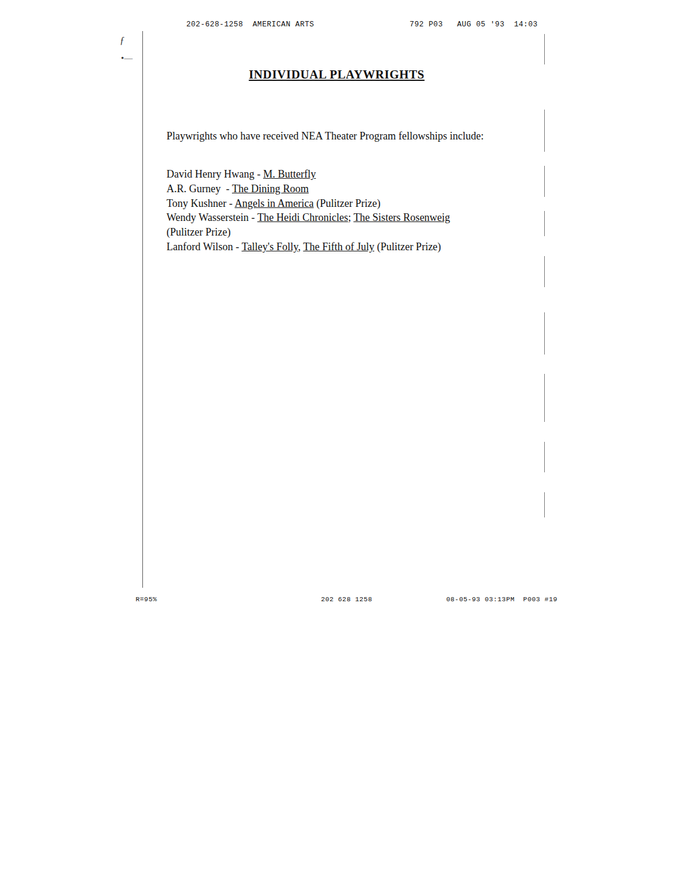202-628-1258 AMERICAN ARTS 792 P03 AUG 05 '93 14:03
ƒ •—
INDIVIDUAL PLAYWRIGHTS
Playwrights who have received NEA Theater Program fellowships include:
David Henry Hwang - M. Butterfly
A.R. Gurney - The Dining Room
Tony Kushner - Angels in America (Pulitzer Prize)
Wendy Wasserstein - The Heidi Chronicles; The Sisters Rosenweig (Pulitzer Prize)
Lanford Wilson - Talley's Folly, The Fifth of July (Pulitzer Prize)
R=95% 202 628 1258 08-05-93 03:13PM P003 #19